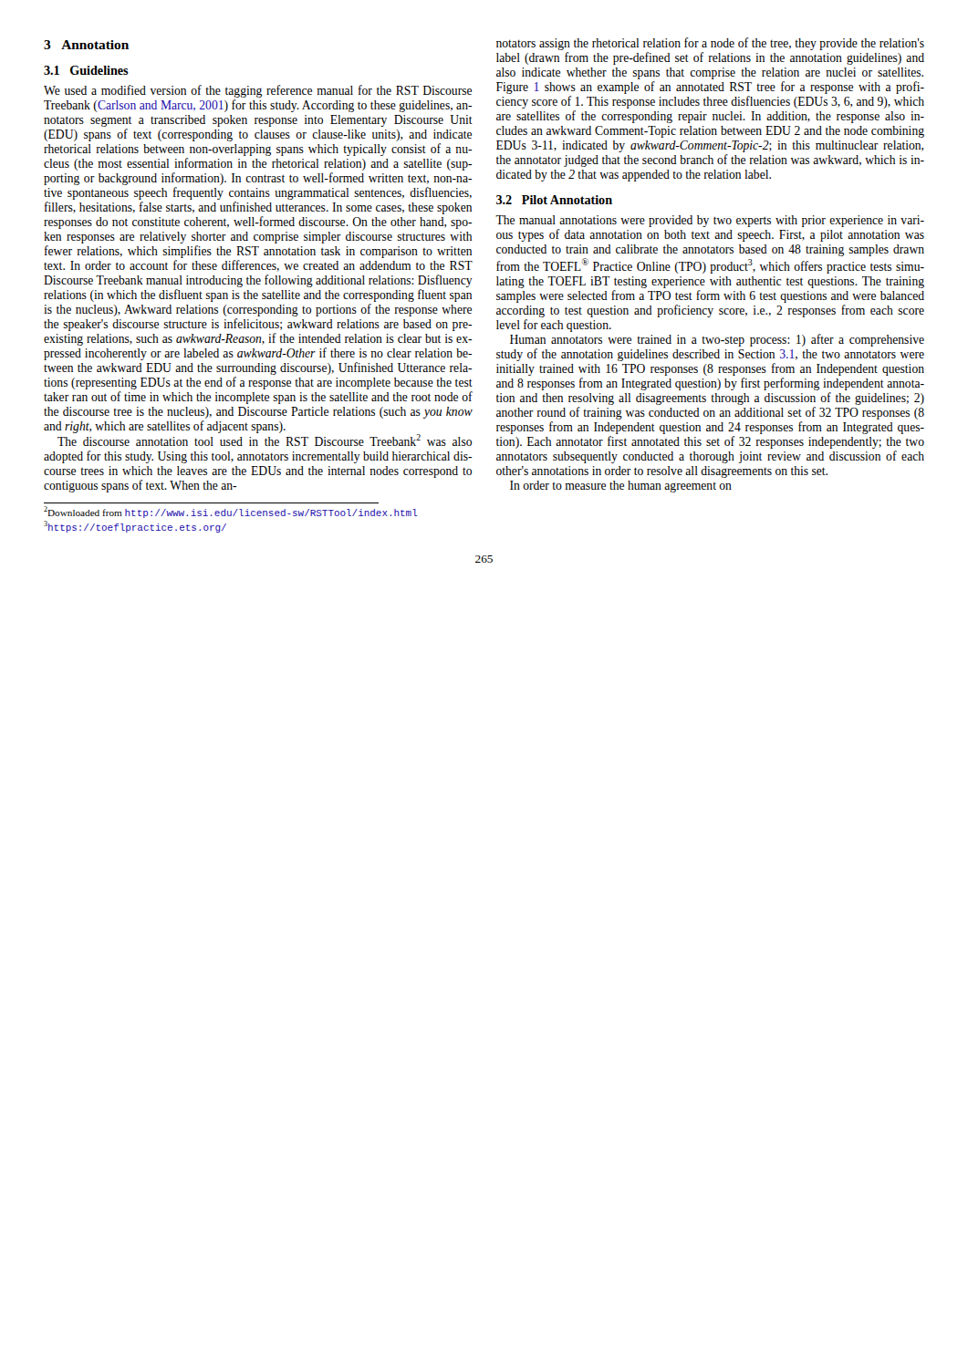3 Annotation
3.1 Guidelines
We used a modified version of the tagging reference manual for the RST Discourse Treebank (Carlson and Marcu, 2001) for this study. According to these guidelines, annotators segment a transcribed spoken response into Elementary Discourse Unit (EDU) spans of text (corresponding to clauses or clause-like units), and indicate rhetorical relations between non-overlapping spans which typically consist of a nucleus (the most essential information in the rhetorical relation) and a satellite (supporting or background information). In contrast to well-formed written text, non-native spontaneous speech frequently contains ungrammatical sentences, disfluencies, fillers, hesitations, false starts, and unfinished utterances. In some cases, these spoken responses do not constitute coherent, well-formed discourse. On the other hand, spoken responses are relatively shorter and comprise simpler discourse structures with fewer relations, which simplifies the RST annotation task in comparison to written text. In order to account for these differences, we created an addendum to the RST Discourse Treebank manual introducing the following additional relations: Disfluency relations (in which the disfluent span is the satellite and the corresponding fluent span is the nucleus), Awkward relations (corresponding to portions of the response where the speaker's discourse structure is infelicitous; awkward relations are based on pre-existing relations, such as awkward-Reason, if the intended relation is clear but is expressed incoherently or are labeled as awkward-Other if there is no clear relation between the awkward EDU and the surrounding discourse), Unfinished Utterance relations (representing EDUs at the end of a response that are incomplete because the test taker ran out of time in which the incomplete span is the satellite and the root node of the discourse tree is the nucleus), and Discourse Particle relations (such as you know and right, which are satellites of adjacent spans).
The discourse annotation tool used in the RST Discourse Treebank2 was also adopted for this study. Using this tool, annotators incrementally build hierarchical discourse trees in which the leaves are the EDUs and the internal nodes correspond to contiguous spans of text. When the an-
notators assign the rhetorical relation for a node of the tree, they provide the relation's label (drawn from the pre-defined set of relations in the annotation guidelines) and also indicate whether the spans that comprise the relation are nuclei or satellites. Figure 1 shows an example of an annotated RST tree for a response with a proficiency score of 1. This response includes three disfluencies (EDUs 3, 6, and 9), which are satellites of the corresponding repair nuclei. In addition, the response also includes an awkward Comment-Topic relation between EDU 2 and the node combining EDUs 3-11, indicated by awkward-Comment-Topic-2; in this multinuclear relation, the annotator judged that the second branch of the relation was awkward, which is indicated by the 2 that was appended to the relation label.
3.2 Pilot Annotation
The manual annotations were provided by two experts with prior experience in various types of data annotation on both text and speech. First, a pilot annotation was conducted to train and calibrate the annotators based on 48 training samples drawn from the TOEFL® Practice Online (TPO) product3, which offers practice tests simulating the TOEFL iBT testing experience with authentic test questions. The training samples were selected from a TPO test form with 6 test questions and were balanced according to test question and proficiency score, i.e., 2 responses from each score level for each question.
Human annotators were trained in a two-step process: 1) after a comprehensive study of the annotation guidelines described in Section 3.1, the two annotators were initially trained with 16 TPO responses (8 responses from an Independent question and 8 responses from an Integrated question) by first performing independent annotation and then resolving all disagreements through a discussion of the guidelines; 2) another round of training was conducted on an additional set of 32 TPO responses (8 responses from an Independent question and 24 responses from an Integrated question). Each annotator first annotated this set of 32 responses independently; the two annotators subsequently conducted a thorough joint review and discussion of each other's annotations in order to resolve all disagreements on this set.
In order to measure the human agreement on
2Downloaded from http://www.isi.edu/licensed-sw/RSTTool/index.html
3https://toeflpractice.ets.org/
265